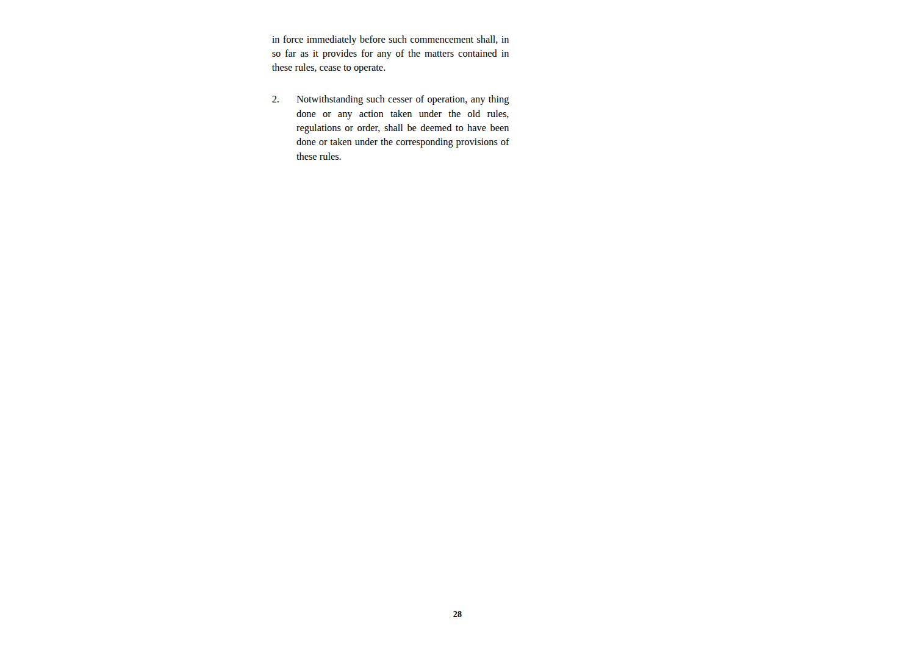in force immediately before such commencement shall, in so far as it provides for any of the matters contained in these rules, cease to operate.
2. Notwithstanding such cesser of operation, any thing done or any action taken under the old rules, regulations or order, shall be deemed to have been done or taken under the corresponding provisions of these rules.
28